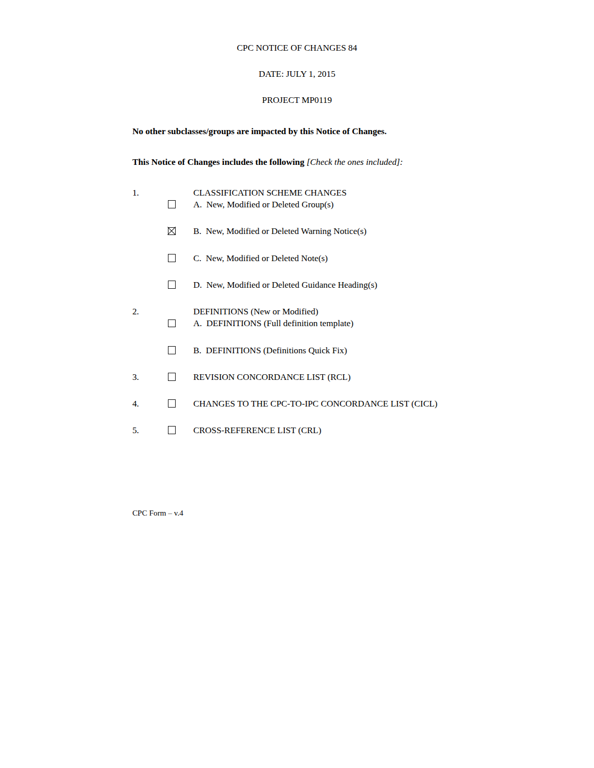CPC NOTICE OF CHANGES 84
DATE: JULY 1, 2015
PROJECT MP0119
No other subclasses/groups are impacted by this Notice of Changes.
This Notice of Changes includes the following [Check the ones included]:
| 1. | | CLASSIFICATION SCHEME CHANGES |
| | | A. New, Modified or Deleted Group(s) |
| | | B. New, Modified or Deleted Warning Notice(s) |
| | | C. New, Modified or Deleted Note(s) |
| | | D. New, Modified or Deleted Guidance Heading(s) |
| 2. | | DEFINITIONS (New or Modified) |
| | | A. DEFINITIONS (Full definition template) |
| | | B. DEFINITIONS (Definitions Quick Fix) |
| 3. | | REVISION CONCORDANCE LIST (RCL) |
| 4. | | CHANGES TO THE CPC-TO-IPC CONCORDANCE LIST (CICL) |
| 5. | | CROSS-REFERENCE LIST (CRL) |
CPC Form – v.4